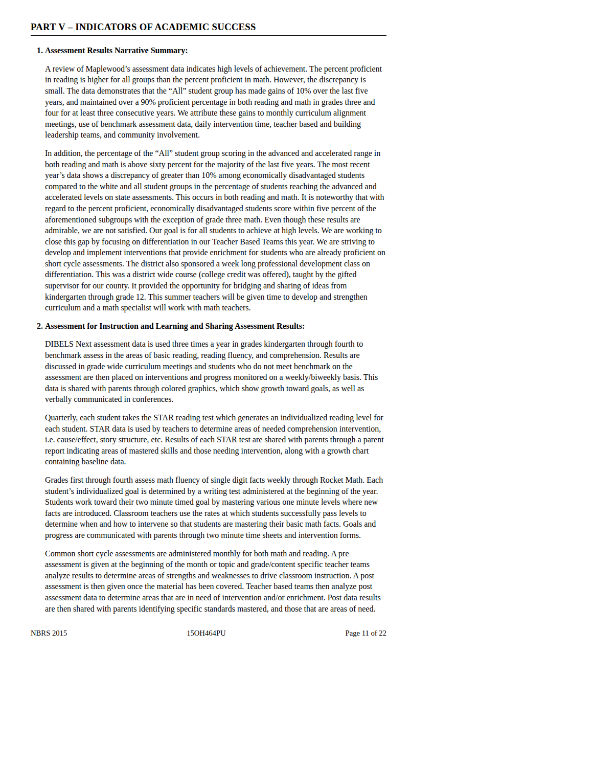PART V – INDICATORS OF ACADEMIC SUCCESS
Assessment Results Narrative Summary:
A review of Maplewood’s assessment data indicates high levels of achievement. The percent proficient in reading is higher for all groups than the percent proficient in math. However, the discrepancy is small. The data demonstrates that the “All” student group has made gains of 10% over the last five years, and maintained over a 90% proficient percentage in both reading and math in grades three and four for at least three consecutive years. We attribute these gains to monthly curriculum alignment meetings, use of benchmark assessment data, daily intervention time, teacher based and building leadership teams, and community involvement.
In addition, the percentage of the “All” student group scoring in the advanced and accelerated range in both reading and math is above sixty percent for the majority of the last five years. The most recent year’s data shows a discrepancy of greater than 10% among economically disadvantaged students compared to the white and all student groups in the percentage of students reaching the advanced and accelerated levels on state assessments. This occurs in both reading and math. It is noteworthy that with regard to the percent proficient, economically disadvantaged students score within five percent of the aforementioned subgroups with the exception of grade three math. Even though these results are admirable, we are not satisfied. Our goal is for all students to achieve at high levels. We are working to close this gap by focusing on differentiation in our Teacher Based Teams this year. We are striving to develop and implement interventions that provide enrichment for students who are already proficient on short cycle assessments. The district also sponsored a week long professional development class on differentiation. This was a district wide course (college credit was offered), taught by the gifted supervisor for our county. It provided the opportunity for bridging and sharing of ideas from kindergarten through grade 12. This summer teachers will be given time to develop and strengthen curriculum and a math specialist will work with math teachers.
Assessment for Instruction and Learning and Sharing Assessment Results:
DIBELS Next assessment data is used three times a year in grades kindergarten through fourth to benchmark assess in the areas of basic reading, reading fluency, and comprehension. Results are discussed in grade wide curriculum meetings and students who do not meet benchmark on the assessment are then placed on interventions and progress monitored on a weekly/biweekly basis. This data is shared with parents through colored graphics, which show growth toward goals, as well as verbally communicated in conferences.
Quarterly, each student takes the STAR reading test which generates an individualized reading level for each student. STAR data is used by teachers to determine areas of needed comprehension intervention, i.e. cause/effect, story structure, etc. Results of each STAR test are shared with parents through a parent report indicating areas of mastered skills and those needing intervention, along with a growth chart containing baseline data.
Grades first through fourth assess math fluency of single digit facts weekly through Rocket Math. Each student’s individualized goal is determined by a writing test administered at the beginning of the year. Students work toward their two minute timed goal by mastering various one minute levels where new facts are introduced. Classroom teachers use the rates at which students successfully pass levels to determine when and how to intervene so that students are mastering their basic math facts. Goals and progress are communicated with parents through two minute time sheets and intervention forms.
Common short cycle assessments are administered monthly for both math and reading. A pre assessment is given at the beginning of the month or topic and grade/content specific teacher teams analyze results to determine areas of strengths and weaknesses to drive classroom instruction. A post assessment is then given once the material has been covered. Teacher based teams then analyze post assessment data to determine areas that are in need of intervention and/or enrichment. Post data results are then shared with parents identifying specific standards mastered, and those that are areas of need.
NBRS 2015 15OH464PU Page 11 of 22